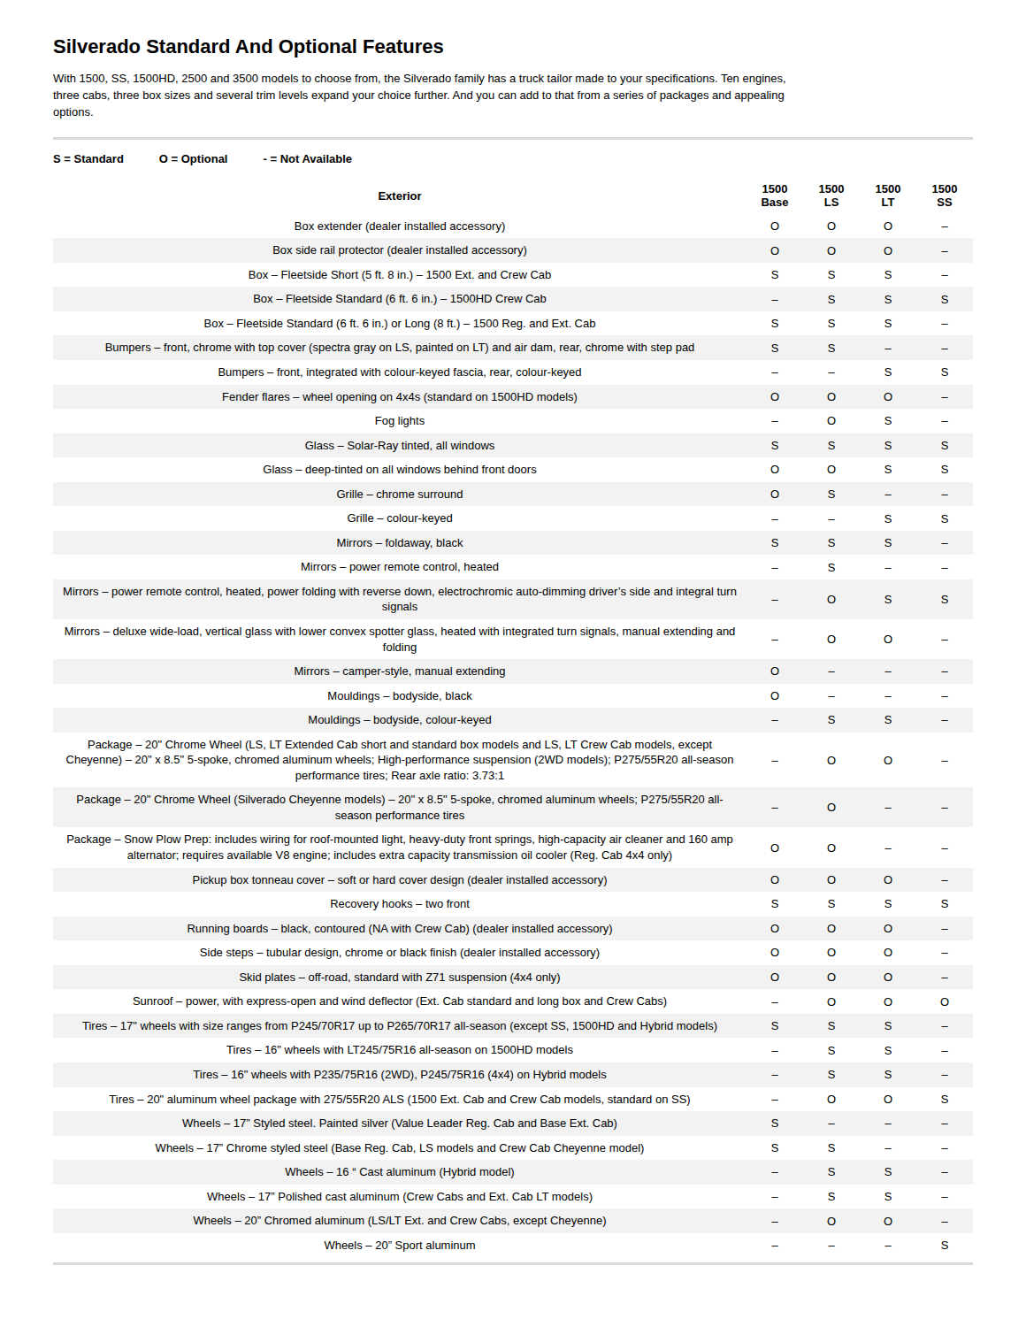Silverado Standard And Optional Features
With 1500, SS, 1500HD, 2500 and 3500 models to choose from, the Silverado family has a truck tailor made to your specifications. Ten engines, three cabs, three box sizes and several trim levels expand your choice further. And you can add to that from a series of packages and appealing options.
S = Standard O = Optional - = Not Available
| Exterior | 1500 Base | 1500 LS | 1500 LT | 1500 SS |
| --- | --- | --- | --- | --- |
| Box extender (dealer installed accessory) | O | O | O | – |
| Box side rail protector (dealer installed accessory) | O | O | O | – |
| Box – Fleetside Short (5 ft. 8 in.) – 1500 Ext. and Crew Cab | S | S | S | – |
| Box – Fleetside Standard (6 ft. 6 in.) – 1500HD Crew Cab | – | S | S | S |
| Box – Fleetside Standard (6 ft. 6 in.) or Long (8 ft.) – 1500 Reg. and Ext. Cab | S | S | S | – |
| Bumpers – front, chrome with top cover (spectra gray on LS, painted on LT) and air dam, rear, chrome with step pad | S | S | – | – |
| Bumpers – front, integrated with colour-keyed fascia, rear, colour-keyed | – | – | S | S |
| Fender flares – wheel opening on 4x4s (standard on 1500HD models) | O | O | O | – |
| Fog lights | – | O | S | – |
| Glass – Solar-Ray tinted, all windows | S | S | S | S |
| Glass – deep-tinted on all windows behind front doors | O | O | S | S |
| Grille – chrome surround | O | S | – | – |
| Grille – colour-keyed | – | – | S | S |
| Mirrors – foldaway, black | S | S | S | – |
| Mirrors – power remote control, heated | – | S | – | – |
| Mirrors – power remote control, heated, power folding with reverse down, electrochromic auto-dimming driver’s side and integral turn signals | – | O | S | S |
| Mirrors – deluxe wide-load, vertical glass with lower convex spotter glass, heated with integrated turn signals, manual extending and folding | – | O | O | – |
| Mirrors – camper-style, manual extending | O | – | – | – |
| Mouldings – bodyside, black | O | – | – | – |
| Mouldings – bodyside, colour-keyed | – | S | S | – |
| Package – 20" Chrome Wheel (LS, LT Extended Cab short and standard box models and LS, LT Crew Cab models, except Cheyenne) – 20" x 8.5" 5-spoke, chromed aluminum wheels; High-performance suspension (2WD models); P275/55R20 all-season performance tires; Rear axle ratio: 3.73:1 | – | O | O | – |
| Package – 20" Chrome Wheel (Silverado Cheyenne models) – 20" x 8.5" 5-spoke, chromed aluminum wheels; P275/55R20 all-season performance tires | – | O | – | – |
| Package – Snow Plow Prep: includes wiring for roof-mounted light, heavy-duty front springs, high-capacity air cleaner and 160 amp alternator; requires available V8 engine; includes extra capacity transmission oil cooler (Reg. Cab 4x4 only) | O | O | – | – |
| Pickup box tonneau cover – soft or hard cover design (dealer installed accessory) | O | O | O | – |
| Recovery hooks – two front | S | S | S | S |
| Running boards – black, contoured (NA with Crew Cab) (dealer installed accessory) | O | O | O | – |
| Side steps – tubular design, chrome or black finish (dealer installed accessory) | O | O | O | – |
| Skid plates – off-road, standard with Z71 suspension (4x4 only) | O | O | O | – |
| Sunroof – power, with express-open and wind deflector (Ext. Cab standard and long box and Crew Cabs) | – | O | O | O |
| Tires – 17" wheels with size ranges from P245/70R17 up to P265/70R17 all-season (except SS, 1500HD and Hybrid models) | S | S | S | – |
| Tires – 16" wheels with LT245/75R16 all-season on 1500HD models | – | S | S | – |
| Tires – 16" wheels with P235/75R16 (2WD), P245/75R16 (4x4) on Hybrid models | – | S | S | – |
| Tires – 20" aluminum wheel package with 275/55R20 ALS (1500 Ext. Cab and Crew Cab models, standard on SS) | – | O | O | S |
| Wheels – 17” Styled steel. Painted silver (Value Leader Reg. Cab and Base Ext. Cab) | S | – | – | – |
| Wheels – 17” Chrome styled steel (Base Reg. Cab, LS models and Crew Cab Cheyenne model) | S | S | – | – |
| Wheels – 16 “ Cast aluminum (Hybrid model) | – | S | S | – |
| Wheels – 17” Polished cast aluminum (Crew Cabs and Ext. Cab LT models) | – | S | S | – |
| Wheels – 20” Chromed aluminum (LS/LT Ext. and Crew Cabs, except Cheyenne) | – | O | O | – |
| Wheels – 20” Sport aluminum | – | – | – | S |